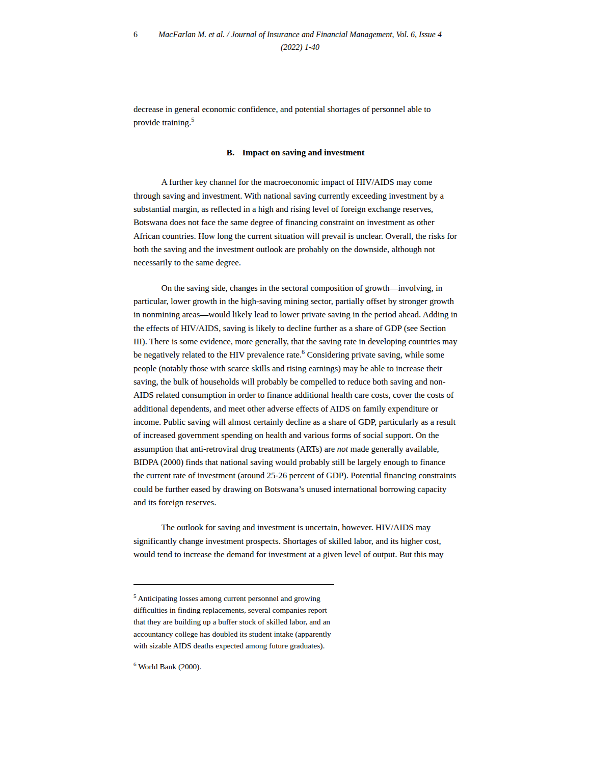6 MacFarlan M. et al. / Journal of Insurance and Financial Management, Vol. 6, Issue 4 (2022) 1-40
decrease in general economic confidence, and potential shortages of personnel able to provide training.5
B. Impact on saving and investment
A further key channel for the macroeconomic impact of HIV/AIDS may come through saving and investment. With national saving currently exceeding investment by a substantial margin, as reflected in a high and rising level of foreign exchange reserves, Botswana does not face the same degree of financing constraint on investment as other African countries. How long the current situation will prevail is unclear. Overall, the risks for both the saving and the investment outlook are probably on the downside, although not necessarily to the same degree.
On the saving side, changes in the sectoral composition of growth—involving, in particular, lower growth in the high-saving mining sector, partially offset by stronger growth in nonmining areas—would likely lead to lower private saving in the period ahead. Adding in the effects of HIV/AIDS, saving is likely to decline further as a share of GDP (see Section III). There is some evidence, more generally, that the saving rate in developing countries may be negatively related to the HIV prevalence rate.6 Considering private saving, while some people (notably those with scarce skills and rising earnings) may be able to increase their saving, the bulk of households will probably be compelled to reduce both saving and non-AIDS related consumption in order to finance additional health care costs, cover the costs of additional dependents, and meet other adverse effects of AIDS on family expenditure or income. Public saving will almost certainly decline as a share of GDP, particularly as a result of increased government spending on health and various forms of social support. On the assumption that anti-retroviral drug treatments (ARTs) are not made generally available, BIDPA (2000) finds that national saving would probably still be largely enough to finance the current rate of investment (around 25-26 percent of GDP). Potential financing constraints could be further eased by drawing on Botswana’s unused international borrowing capacity and its foreign reserves.
The outlook for saving and investment is uncertain, however. HIV/AIDS may significantly change investment prospects. Shortages of skilled labor, and its higher cost, would tend to increase the demand for investment at a given level of output. But this may
5 Anticipating losses among current personnel and growing difficulties in finding replacements, several companies report that they are building up a buffer stock of skilled labor, and an accountancy college has doubled its student intake (apparently with sizable AIDS deaths expected among future graduates).
6 World Bank (2000).